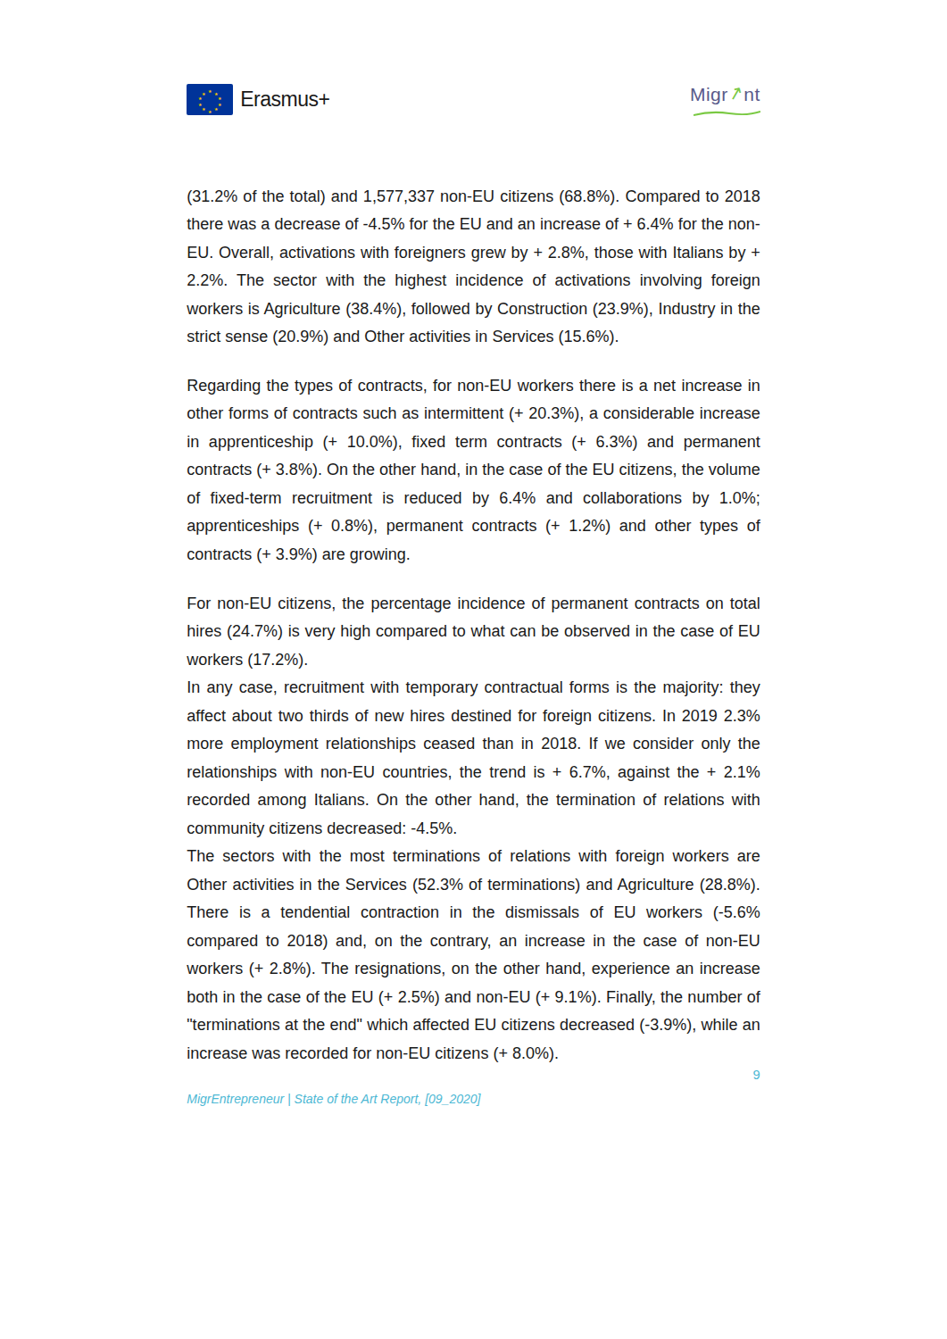★ ★ ★ ★ ★ ★ ★ ★ ★ ★
Erasmus+
Migr↗nt
(31.2% of the total) and 1,577,337 non-EU citizens (68.8%). Compared to 2018 there was a decrease of -4.5% for the EU and an increase of + 6.4% for the non-EU. Overall, activations with foreigners grew by + 2.8%, those with Italians by + 2.2%. The sector with the highest incidence of activations involving foreign workers is Agriculture (38.4%), followed by Construction (23.9%), Industry in the strict sense (20.9%) and Other activities in Services (15.6%).
Regarding the types of contracts, for non-EU workers there is a net increase in other forms of contracts such as intermittent (+ 20.3%), a considerable increase in apprenticeship (+ 10.0%), fixed term contracts (+ 6.3%) and permanent contracts (+ 3.8%). On the other hand, in the case of the EU citizens, the volume of fixed-term recruitment is reduced by 6.4% and collaborations by 1.0%; apprenticeships (+ 0.8%), permanent contracts (+ 1.2%) and other types of contracts (+ 3.9%) are growing.
For non-EU citizens, the percentage incidence of permanent contracts on total hires (24.7%) is very high compared to what can be observed in the case of EU workers (17.2%).
In any case, recruitment with temporary contractual forms is the majority: they affect about two thirds of new hires destined for foreign citizens. In 2019 2.3% more employment relationships ceased than in 2018. If we consider only the relationships with non-EU countries, the trend is + 6.7%, against the + 2.1% recorded among Italians. On the other hand, the termination of relations with community citizens decreased: -4.5%.
The sectors with the most terminations of relations with foreign workers are Other activities in the Services (52.3% of terminations) and Agriculture (28.8%). There is a tendential contraction in the dismissals of EU workers (-5.6% compared to 2018) and, on the contrary, an increase in the case of non-EU workers (+ 2.8%). The resignations, on the other hand, experience an increase both in the case of the EU (+ 2.5%) and non-EU (+ 9.1%). Finally, the number of "terminations at the end" which affected EU citizens decreased (-3.9%), while an increase was recorded for non-EU citizens (+ 8.0%).
9
MigrEntrepreneur | State of the Art Report, [09_2020]